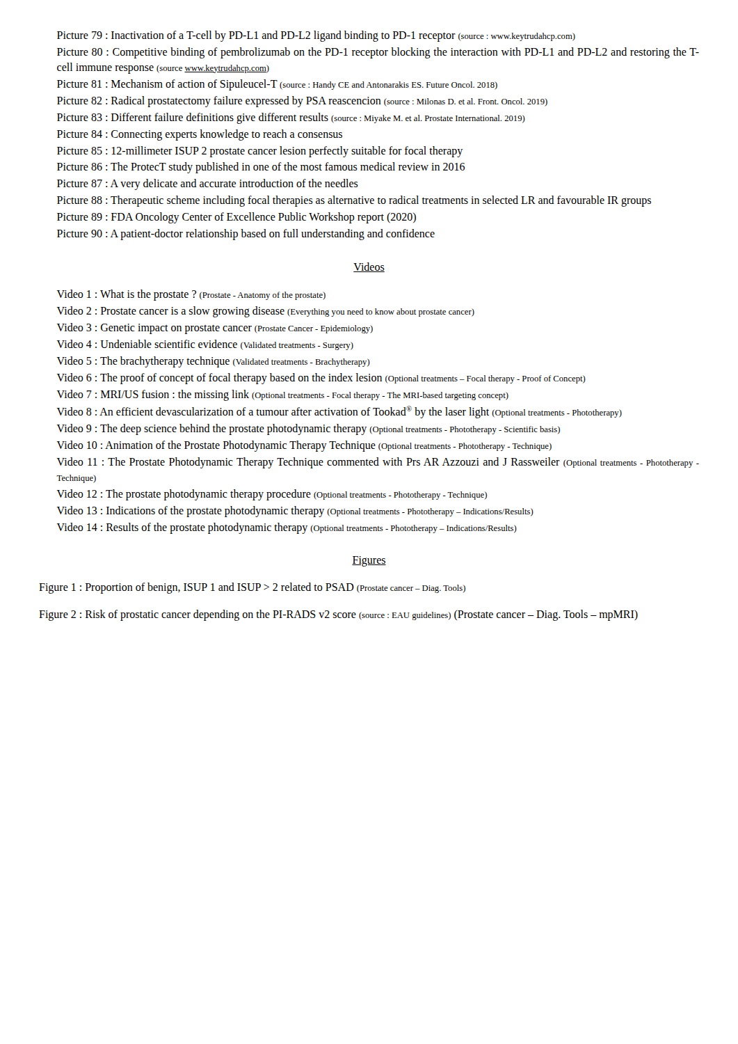Picture 79 : Inactivation of a T-cell by PD-L1 and PD-L2 ligand binding to PD-1 receptor (source : www.keytrudahcp.com)
Picture 80 : Competitive binding of pembrolizumab on the PD-1 receptor blocking the interaction with PD-L1 and PD-L2 and restoring the T-cell immune response (source www.keytrudahcp.com)
Picture 81 : Mechanism of action of Sipuleucel-T (source : Handy CE and Antonarakis ES. Future Oncol. 2018)
Picture 82 : Radical prostatectomy failure expressed by PSA reascencion (source : Milonas D. et al. Front. Oncol. 2019)
Picture 83 : Different failure definitions give different results (source : Miyake M. et al. Prostate International. 2019)
Picture 84 : Connecting experts knowledge to reach a consensus
Picture 85 : 12-millimeter ISUP 2 prostate cancer lesion perfectly suitable for focal therapy
Picture 86 : The ProtecT study published in one of the most famous medical review in 2016
Picture 87 : A very delicate and accurate introduction of the needles
Picture 88 : Therapeutic scheme including focal therapies as alternative to radical treatments in selected LR and favourable IR groups
Picture 89 : FDA Oncology Center of Excellence Public Workshop report (2020)
Picture 90 : A patient-doctor relationship based on full understanding and confidence
Videos
Video 1 : What is the prostate ? (Prostate - Anatomy of the prostate)
Video 2 : Prostate cancer is a slow growing disease (Everything you need to know about prostate cancer)
Video 3 : Genetic impact on prostate cancer (Prostate Cancer - Epidemiology)
Video 4 : Undeniable scientific evidence (Validated treatments - Surgery)
Video 5 : The brachytherapy technique (Validated treatments - Brachytherapy)
Video 6 : The proof of concept of focal therapy based on the index lesion (Optional treatments – Focal therapy - Proof of Concept)
Video 7 : MRI/US fusion : the missing link (Optional treatments - Focal therapy - The MRI-based targeting concept)
Video 8 : An efficient devascularization of a tumour after activation of Tookad® by the laser light (Optional treatments - Phototherapy)
Video 9 : The deep science behind the prostate photodynamic therapy (Optional treatments - Phototherapy - Scientific basis)
Video 10 : Animation of the Prostate Photodynamic Therapy Technique (Optional treatments - Phototherapy - Technique)
Video 11 : The Prostate Photodynamic Therapy Technique commented with Prs AR Azzouzi and J Rassweiler (Optional treatments - Phototherapy - Technique)
Video 12 : The prostate photodynamic therapy procedure (Optional treatments - Phototherapy - Technique)
Video 13 : Indications of the prostate photodynamic therapy (Optional treatments - Phototherapy – Indications/Results)
Video 14 : Results of the prostate photodynamic therapy (Optional treatments - Phototherapy – Indications/Results)
Figures
Figure 1 : Proportion of benign, ISUP 1 and ISUP > 2 related to PSAD (Prostate cancer – Diag. Tools)
Figure 2 : Risk of prostatic cancer depending on the PI-RADS v2 score (source : EAU guidelines) (Prostate cancer – Diag. Tools – mpMRI)